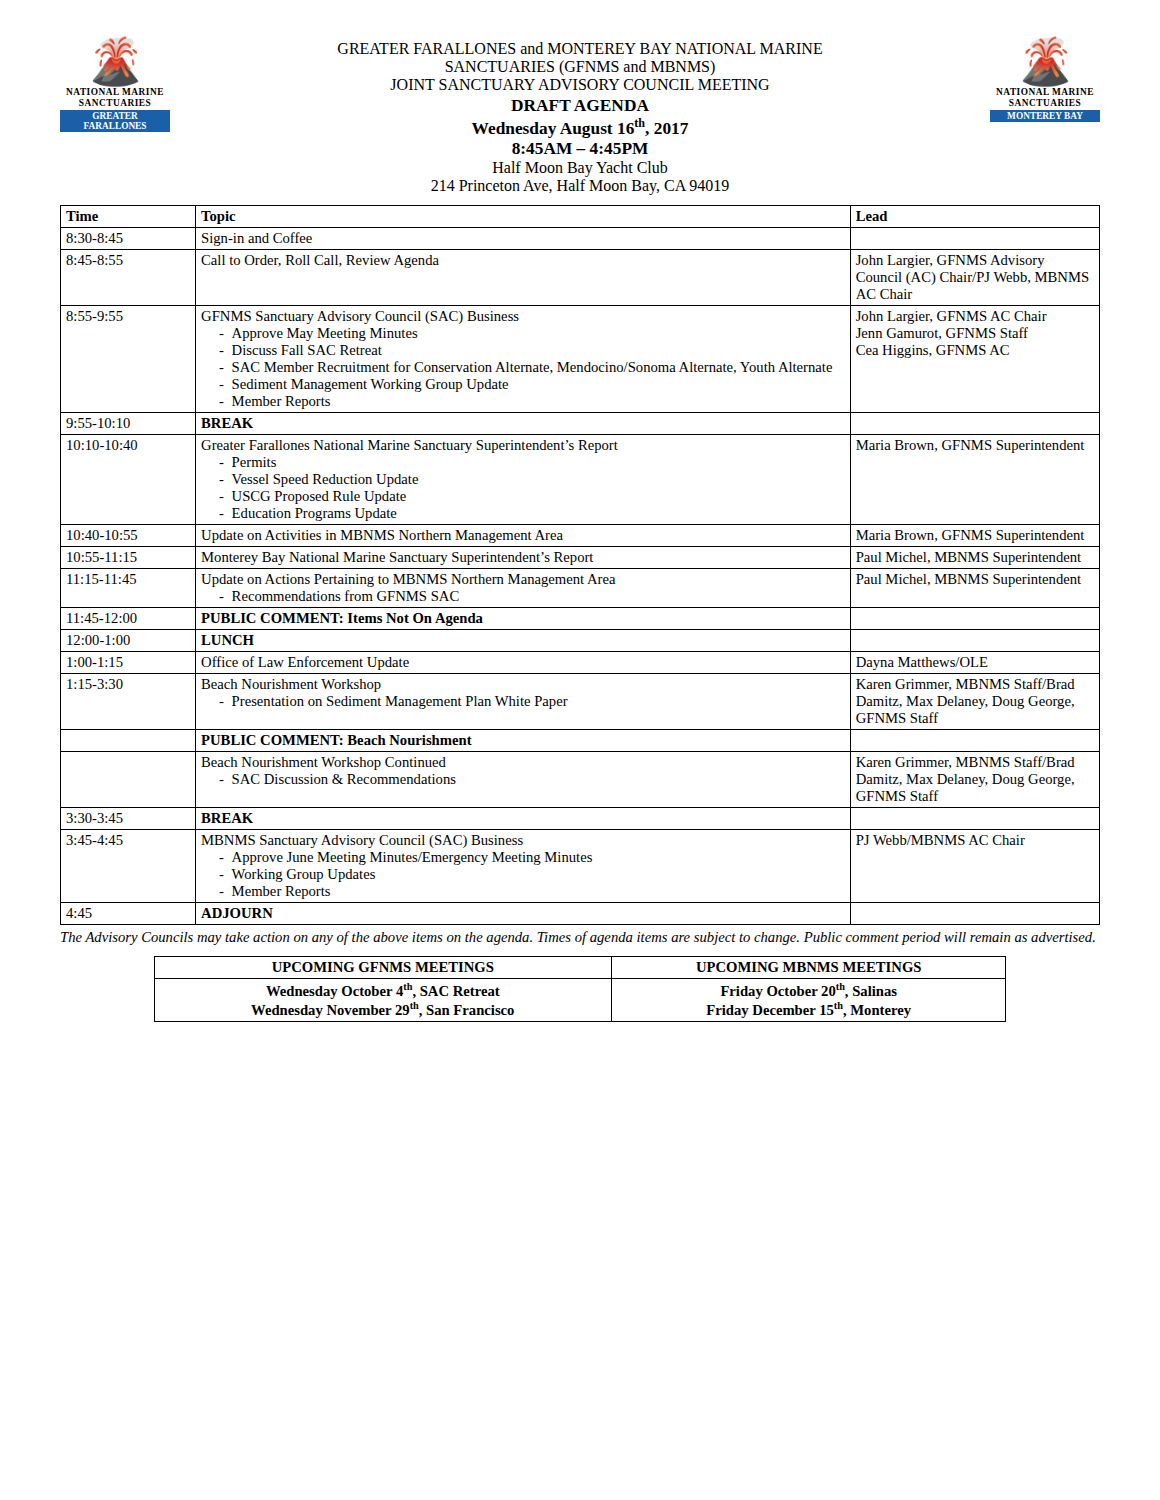🌋
NATIONAL MARINE SANCTUARIES
GREATER FARALLONES
GREATER FARALLONES and MONTEREY BAY NATIONAL MARINE
SANCTUARIES (GFNMS and MBNMS)
JOINT SANCTUARY ADVISORY COUNCIL MEETING
DRAFT AGENDA
Wednesday August 16th, 2017
8:45AM – 4:45PM
Half Moon Bay Yacht Club
214 Princeton Ave, Half Moon Bay, CA 94019
🌋
NATIONAL MARINE SANCTUARIES
MONTEREY BAY
| Time | Topic | Lead |
| --- | --- | --- |
| 8:30-8:45 | Sign-in and Coffee | |
| 8:45-8:55 | Call to Order, Roll Call, Review Agenda | John Largier, GFNMS Advisory Council (AC) Chair/PJ Webb, MBNMS AC Chair |
| 8:55-9:55 | GFNMS Sanctuary Advisory Council (SAC) Business Approve May Meeting Minutes Discuss Fall SAC Retreat SAC Member Recruitment for Conservation Alternate, Mendocino/Sonoma Alternate, Youth Alternate Sediment Management Working Group Update Member Reports | John Largier, GFNMS AC Chair Jenn Gamurot, GFNMS Staff Cea Higgins, GFNMS AC |
| 9:55-10:10 | BREAK | |
| 10:10-10:40 | Greater Farallones National Marine Sanctuary Superintendent’s Report Permits Vessel Speed Reduction Update USCG Proposed Rule Update Education Programs Update | Maria Brown, GFNMS Superintendent |
| 10:40-10:55 | Update on Activities in MBNMS Northern Management Area | Maria Brown, GFNMS Superintendent |
| 10:55-11:15 | Monterey Bay National Marine Sanctuary Superintendent’s Report | Paul Michel, MBNMS Superintendent |
| 11:15-11:45 | Update on Actions Pertaining to MBNMS Northern Management Area Recommendations from GFNMS SAC | Paul Michel, MBNMS Superintendent |
| 11:45-12:00 | PUBLIC COMMENT: Items Not On Agenda | |
| 12:00-1:00 | LUNCH | |
| 1:00-1:15 | Office of Law Enforcement Update | Dayna Matthews/OLE |
| 1:15-3:30 | Beach Nourishment Workshop Presentation on Sediment Management Plan White Paper | Karen Grimmer, MBNMS Staff/Brad Damitz, Max Delaney, Doug George, GFNMS Staff |
| | PUBLIC COMMENT: Beach Nourishment | |
| | Beach Nourishment Workshop Continued SAC Discussion & Recommendations | Karen Grimmer, MBNMS Staff/Brad Damitz, Max Delaney, Doug George, GFNMS Staff |
| 3:30-3:45 | BREAK | |
| 3:45-4:45 | MBNMS Sanctuary Advisory Council (SAC) Business Approve June Meeting Minutes/Emergency Meeting Minutes Working Group Updates Member Reports | PJ Webb/MBNMS AC Chair |
| 4:45 | ADJOURN | |
The Advisory Councils may take action on any of the above items on the agenda. Times of agenda items are subject to change. Public comment period will remain as advertised.
| UPCOMING GFNMS MEETINGS | UPCOMING MBNMS MEETINGS |
| --- | --- |
| Wednesday October 4 th , SAC Retreat Wednesday November 29 th , San Francisco | Friday October 20 th , Salinas Friday December 15 th , Monterey |